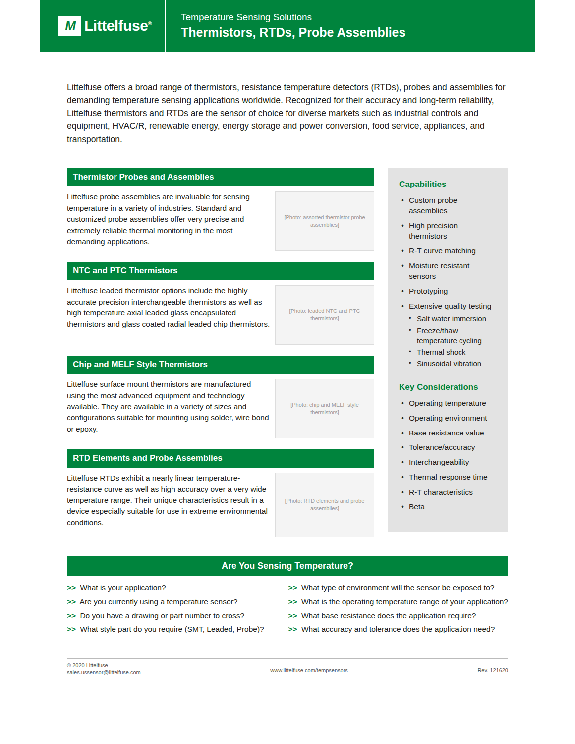M
Littelfuse®
Temperature Sensing Solutions
Thermistors, RTDs, Probe Assemblies
Littelfuse offers a broad range of thermistors, resistance temperature detectors (RTDs), probes and assemblies for demanding temperature sensing applications worldwide. Recognized for their accuracy and long-term reliability, Littelfuse thermistors and RTDs are the sensor of choice for diverse markets such as industrial controls and equipment, HVAC/R, renewable energy, energy storage and power conversion, food service, appliances, and transportation.
Thermistor Probes and Assemblies
Littelfuse probe assemblies are invaluable for sensing temperature in a variety of industries. Standard and customized probe assemblies offer very precise and extremely reliable thermal monitoring in the most demanding applications.
[Photo: assorted thermistor probe assemblies]
NTC and PTC Thermistors
Littelfuse leaded thermistor options include the highly accurate precision interchangeable thermistors as well as high temperature axial leaded glass encapsulated thermistors and glass coated radial leaded chip thermistors.
[Photo: leaded NTC and PTC thermistors]
Chip and MELF Style Thermistors
Littelfuse surface mount thermistors are manufactured using the most advanced equipment and technology available. They are available in a variety of sizes and configurations suitable for mounting using solder, wire bond or epoxy.
[Photo: chip and MELF style thermistors]
RTD Elements and Probe Assemblies
Littelfuse RTDs exhibit a nearly linear temperature-resistance curve as well as high accuracy over a very wide temperature range. Their unique characteristics result in a device especially suitable for use in extreme environmental conditions.
[Photo: RTD elements and probe assemblies]
Capabilities
Custom probe assemblies
High precision thermistors
R-T curve matching
Moisture resistant sensors
Prototyping
Extensive quality testing
Salt water immersion
Freeze/thaw temperature cycling
Thermal shock
Sinusoidal vibration
Key Considerations
Operating temperature
Operating environment
Base resistance value
Tolerance/accuracy
Interchangeability
Thermal response time
R-T characteristics
Beta
Are You Sensing Temperature?
>> What is your application?
>> Are you currently using a temperature sensor?
>> Do you have a drawing or part number to cross?
>> What style part do you require (SMT, Leaded, Probe)?
>> What type of environment will the sensor be exposed to?
>> What is the operating temperature range of your application?
>> What base resistance does the application require?
>> What accuracy and tolerance does the application need?
© 2020 Littelfuse
sales.ussensor@littelfuse.com
www.littelfuse.com/tempsensors
Rev. 121620